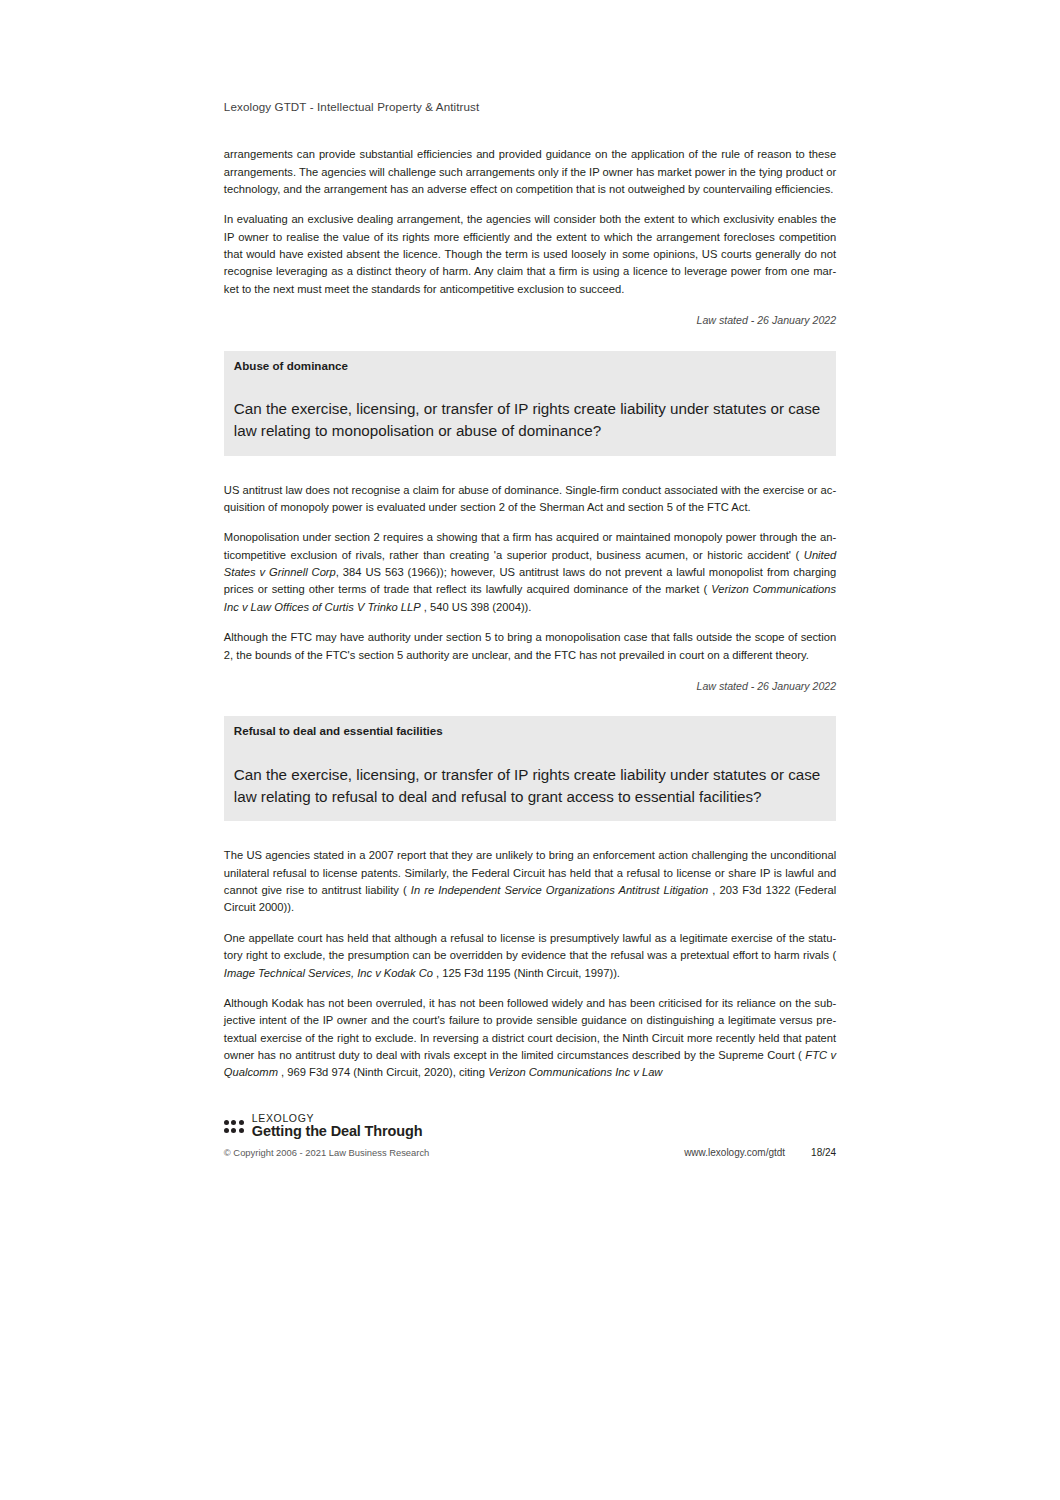Lexology GTDT - Intellectual Property & Antitrust
arrangements can provide substantial efficiencies and provided guidance on the application of the rule of reason to these arrangements. The agencies will challenge such arrangements only if the IP owner has market power in the tying product or technology, and the arrangement has an adverse effect on competition that is not outweighed by countervailing efficiencies.
In evaluating an exclusive dealing arrangement, the agencies will consider both the extent to which exclusivity enables the IP owner to realise the value of its rights more efficiently and the extent to which the arrangement forecloses competition that would have existed absent the licence. Though the term is used loosely in some opinions, US courts generally do not recognise leveraging as a distinct theory of harm. Any claim that a firm is using a licence to leverage power from one market to the next must meet the standards for anticompetitive exclusion to succeed.
Law stated - 26 January 2022
Abuse of dominance
Can the exercise, licensing, or transfer of IP rights create liability under statutes or case law relating to monopolisation or abuse of dominance?
US antitrust law does not recognise a claim for abuse of dominance. Single-firm conduct associated with the exercise or acquisition of monopoly power is evaluated under section 2 of the Sherman Act and section 5 of the FTC Act.
Monopolisation under section 2 requires a showing that a firm has acquired or maintained monopoly power through the anticompetitive exclusion of rivals, rather than creating 'a superior product, business acumen, or historic accident' ( United States v Grinnell Corp, 384 US 563 (1966)); however, US antitrust laws do not prevent a lawful monopolist from charging prices or setting other terms of trade that reflect its lawfully acquired dominance of the market ( Verizon Communications Inc v Law Offices of Curtis V Trinko LLP , 540 US 398 (2004)).
Although the FTC may have authority under section 5 to bring a monopolisation case that falls outside the scope of section 2, the bounds of the FTC's section 5 authority are unclear, and the FTC has not prevailed in court on a different theory.
Law stated - 26 January 2022
Refusal to deal and essential facilities
Can the exercise, licensing, or transfer of IP rights create liability under statutes or case law relating to refusal to deal and refusal to grant access to essential facilities?
The US agencies stated in a 2007 report that they are unlikely to bring an enforcement action challenging the unconditional unilateral refusal to license patents. Similarly, the Federal Circuit has held that a refusal to license or share IP is lawful and cannot give rise to antitrust liability ( In re Independent Service Organizations Antitrust Litigation , 203 F3d 1322 (Federal Circuit 2000)).
One appellate court has held that although a refusal to license is presumptively lawful as a legitimate exercise of the statutory right to exclude, the presumption can be overridden by evidence that the refusal was a pretextual effort to harm rivals ( Image Technical Services, Inc v Kodak Co , 125 F3d 1195 (Ninth Circuit, 1997)).
Although Kodak has not been overruled, it has not been followed widely and has been criticised for its reliance on the subjective intent of the IP owner and the court's failure to provide sensible guidance on distinguishing a legitimate versus pretextual exercise of the right to exclude. In reversing a district court decision, the Ninth Circuit more recently held that patent owner has no antitrust duty to deal with rivals except in the limited circumstances described by the Supreme Court ( FTC v Qualcomm , 969 F3d 974 (Ninth Circuit, 2020), citing Verizon Communications Inc v Law
Lexology
Getting the Deal Through
© Copyright 2006 - 2021 Law Business Research
www.lexology.com/gtdt 18/24